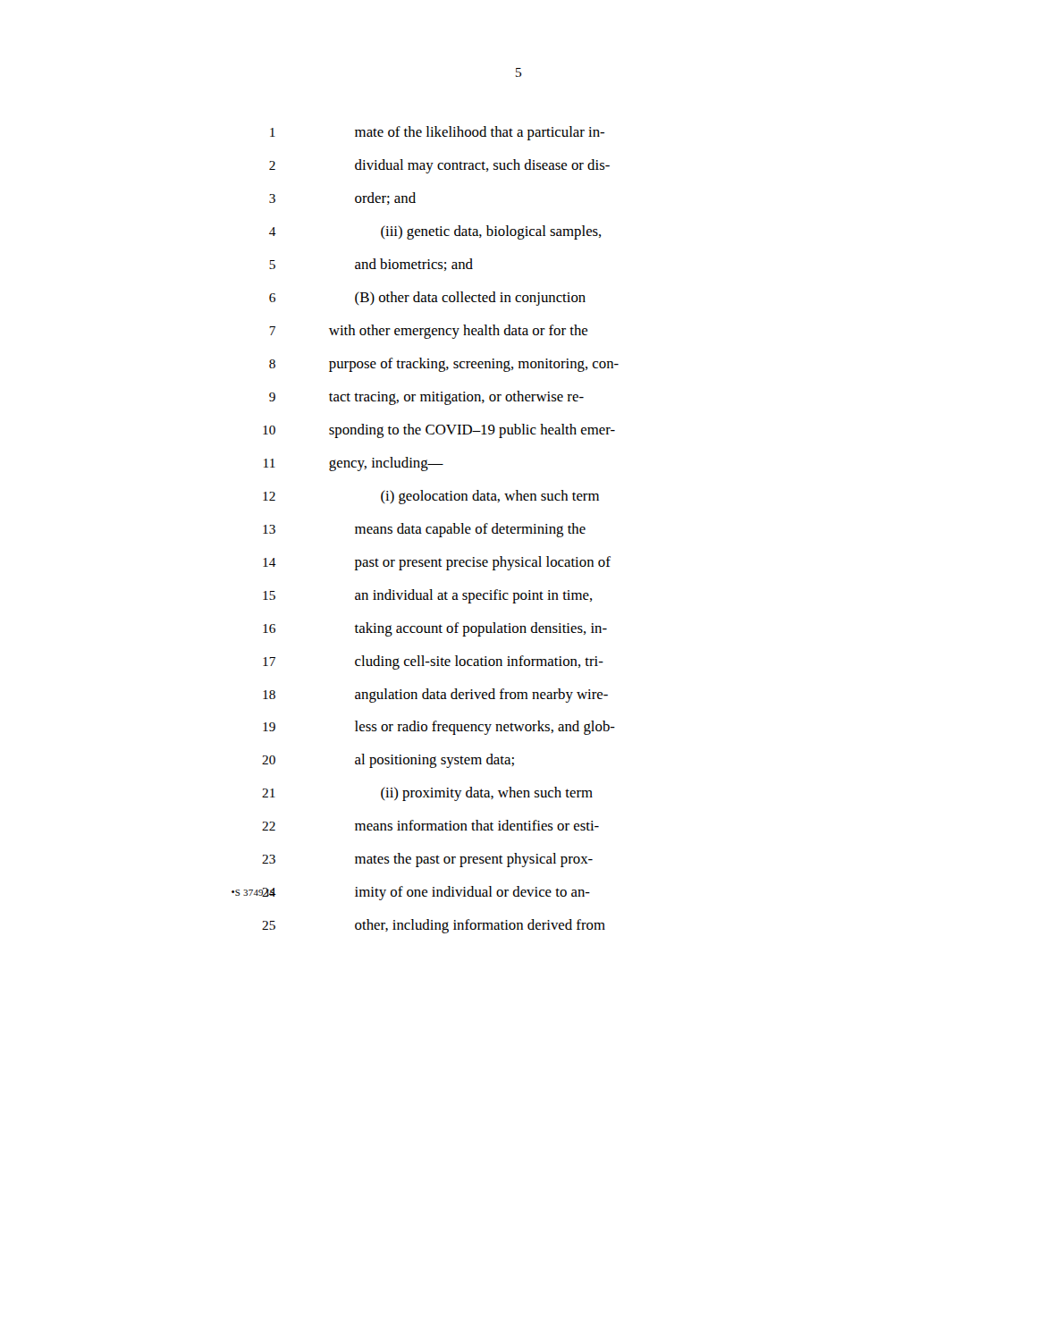5
| 1 | mate of the likelihood that a particular in- |
| 2 | dividual may contract, such disease or dis- |
| 3 | order; and |
| 4 | (iii) genetic data, biological samples, |
| 5 | and biometrics; and |
| 6 | (B) other data collected in conjunction |
| 7 | with other emergency health data or for the |
| 8 | purpose of tracking, screening, monitoring, con- |
| 9 | tact tracing, or mitigation, or otherwise re- |
| 10 | sponding to the COVID–19 public health emer- |
| 11 | gency, including— |
| 12 | (i) geolocation data, when such term |
| 13 | means data capable of determining the |
| 14 | past or present precise physical location of |
| 15 | an individual at a specific point in time, |
| 16 | taking account of population densities, in- |
| 17 | cluding cell-site location information, tri- |
| 18 | angulation data derived from nearby wire- |
| 19 | less or radio frequency networks, and glob- |
| 20 | al positioning system data; |
| 21 | (ii) proximity data, when such term |
| 22 | means information that identifies or esti- |
| 23 | mates the past or present physical prox- |
| 24 | imity of one individual or device to an- |
| 25 | other, including information derived from |
•S 3749 IS